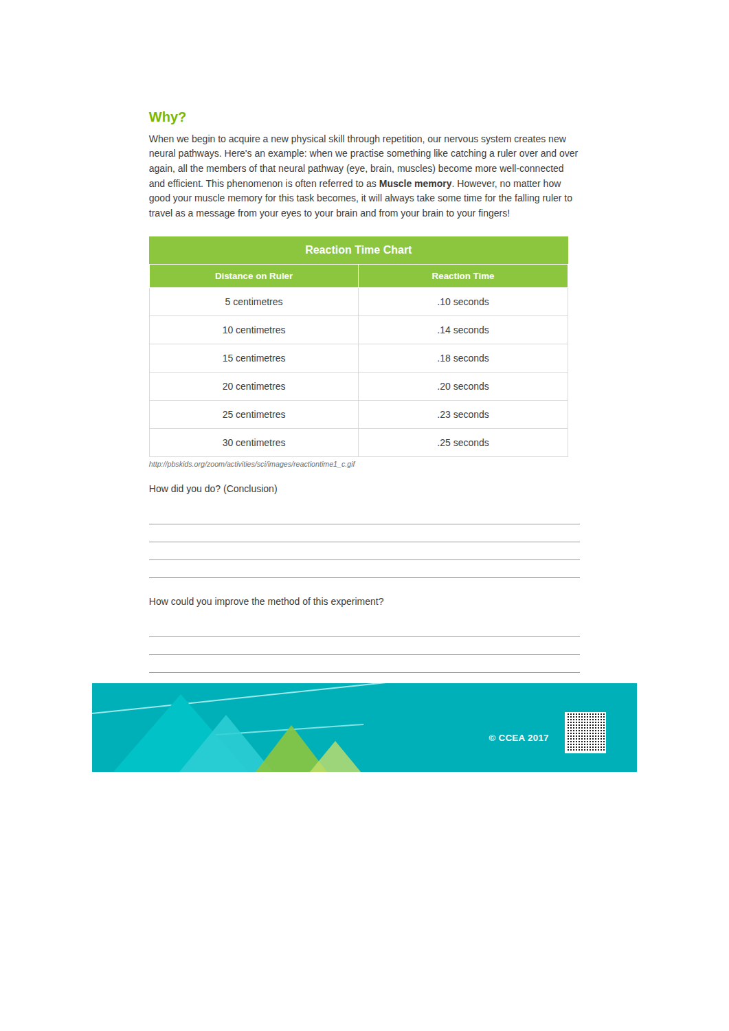Why?
When we begin to acquire a new physical skill through repetition, our nervous system creates new neural pathways. Here's an example: when we practise something like catching a ruler over and over again, all the members of that neural pathway (eye, brain, muscles) become more well-connected and efficient. This phenomenon is often referred to as Muscle memory. However, no matter how good your muscle memory for this task becomes, it will always take some time for the falling ruler to travel as a message from your eyes to your brain and from your brain to your fingers!
Reaction Time Chart
| Distance on Ruler | Reaction Time |
| --- | --- |
| 5 centimetres | .10 seconds |
| 10 centimetres | .14 seconds |
| 15 centimetres | .18 seconds |
| 20 centimetres | .20 seconds |
| 25 centimetres | .23 seconds |
| 30 centimetres | .25 seconds |
http://pbskids.org/zoom/activities/sci/images/reactiontime1_c.gif
How did you do? (Conclusion)
How could you improve the method of this experiment?
Risk Assessment:
ensure there are no trip hazards as concentration will be on the task;
ensure no splinters in wooden metre rule.
© CCEA 2017